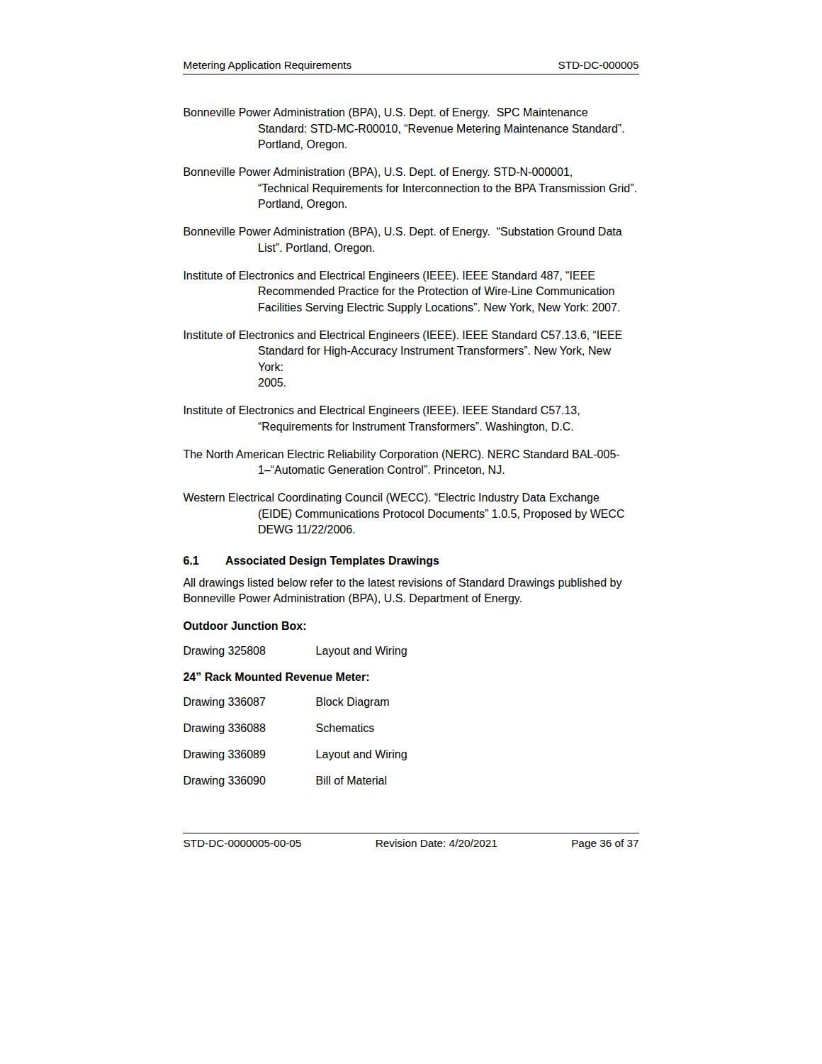Metering Application Requirements
STD-DC-000005
Bonneville Power Administration (BPA), U.S. Dept. of Energy. SPC Maintenance Standard: STD-MC-R00010, “Revenue Metering Maintenance Standard”. Portland, Oregon.
Bonneville Power Administration (BPA), U.S. Dept. of Energy. STD-N-000001, “Technical Requirements for Interconnection to the BPA Transmission Grid”. Portland, Oregon.
Bonneville Power Administration (BPA), U.S. Dept. of Energy. “Substation Ground Data List”. Portland, Oregon.
Institute of Electronics and Electrical Engineers (IEEE). IEEE Standard 487, “IEEE Recommended Practice for the Protection of Wire-Line Communication Facilities Serving Electric Supply Locations”. New York, New York: 2007.
Institute of Electronics and Electrical Engineers (IEEE). IEEE Standard C57.13.6, “IEEE Standard for High-Accuracy Instrument Transformers”. New York, New York: 2005.
Institute of Electronics and Electrical Engineers (IEEE). IEEE Standard C57.13, “Requirements for Instrument Transformers”. Washington, D.C.
The North American Electric Reliability Corporation (NERC). NERC Standard BAL-005- 1–“Automatic Generation Control”. Princeton, NJ.
Western Electrical Coordinating Council (WECC). “Electric Industry Data Exchange (EIDE) Communications Protocol Documents” 1.0.5, Proposed by WECC DEWG 11/22/2006.
6.1 Associated Design Templates Drawings
All drawings listed below refer to the latest revisions of Standard Drawings published by Bonneville Power Administration (BPA), U.S. Department of Energy.
Outdoor Junction Box:
Drawing 325808
Layout and Wiring
24” Rack Mounted Revenue Meter:
Drawing 336087
Block Diagram
Drawing 336088
Schematics
Drawing 336089
Layout and Wiring
Drawing 336090
Bill of Material
STD-DC-0000005-00-05
Revision Date: 4/20/2021
Page 36 of 37